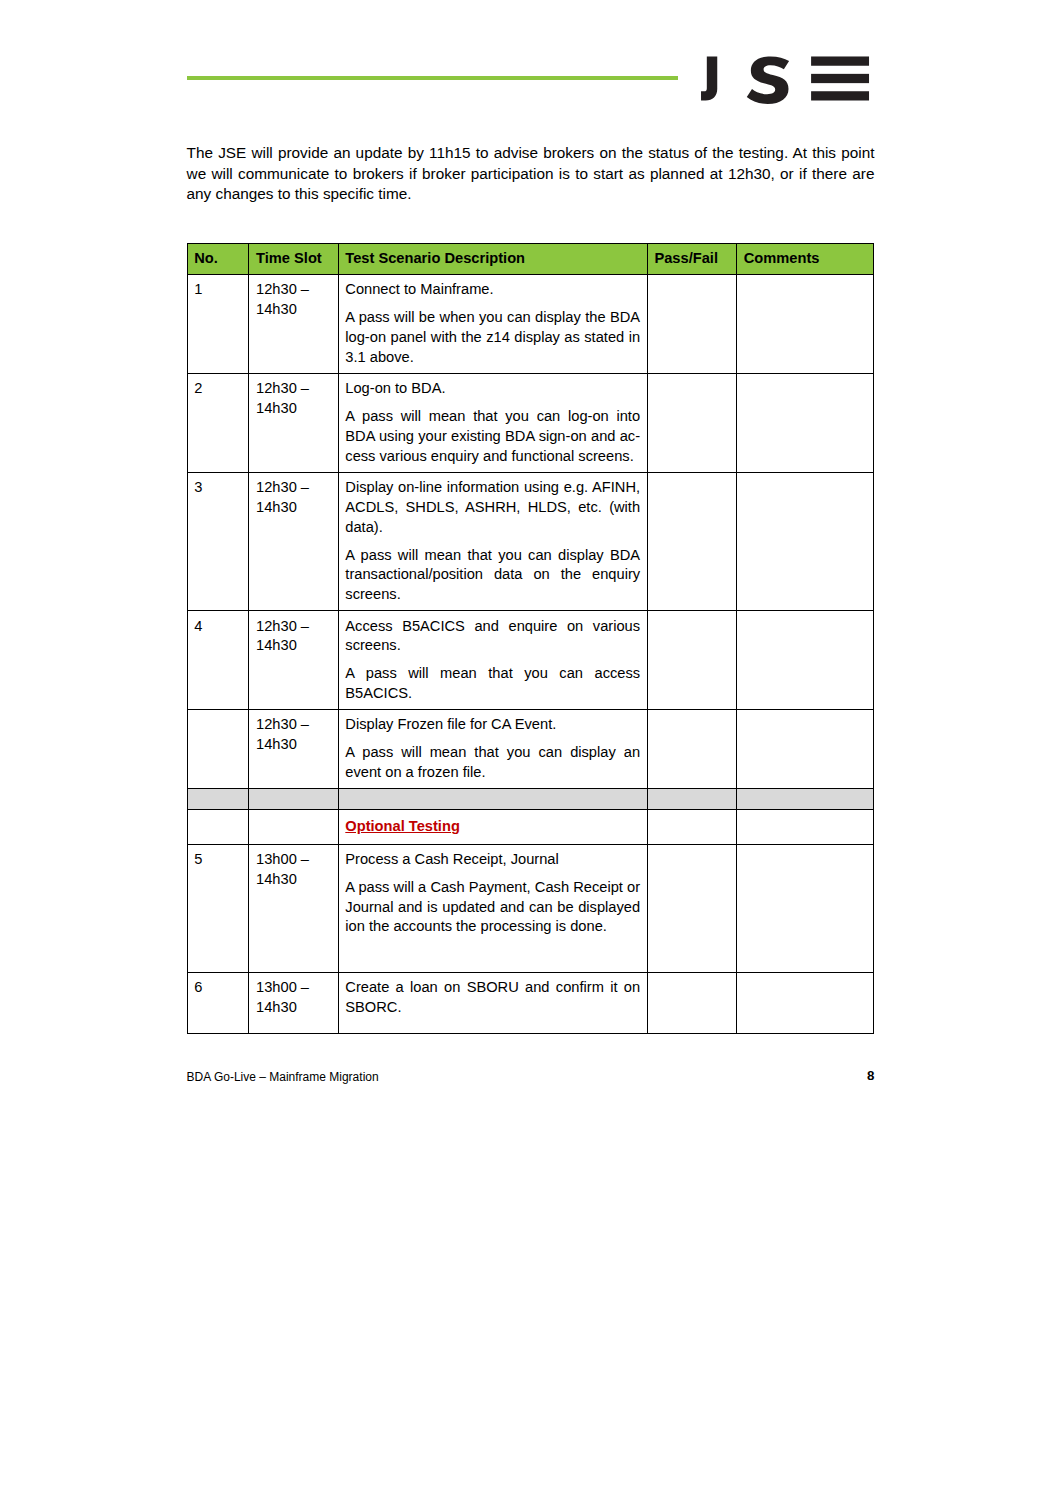The JSE will provide an update by 11h15 to advise brokers on the status of the testing. At this point we will communicate to brokers if broker participation is to start as planned at 12h30, or if there are any changes to this specific time.
| No. | Time Slot | Test Scenario Description | Pass/Fail | Comments |
| --- | --- | --- | --- | --- |
| 1 | 12h30 – 14h30 | Connect to Mainframe. A pass will be when you can display the BDA log-on panel with the z14 display as stated in 3.1 above. | | |
| 2 | 12h30 – 14h30 | Log-on to BDA. A pass will mean that you can log-on into BDA using your existing BDA sign-on and access various enquiry and functional screens. | | |
| 3 | 12h30 – 14h30 | Display on-line information using e.g. AFINH, ACDLS, SHDLS, ASHRH, HLDS, etc. (with data). A pass will mean that you can display BDA transactional/position data on the enquiry screens. | | |
| 4 | 12h30 – 14h30 | Access B5ACICS and enquire on various screens. A pass will mean that you can access B5ACICS. | | |
| | 12h30 – 14h30 | Display Frozen file for CA Event. A pass will mean that you can display an event on a frozen file. | | |
| | | Optional Testing | | |
| 5 | 13h00 – 14h30 | Process a Cash Receipt, Journal A pass will a Cash Payment, Cash Receipt or Journal and is updated and can be displayed ion the accounts the processing is done. | | |
| 6 | 13h00 – 14h30 | Create a loan on SBORU and confirm it on SBORC. | | |
BDA Go-Live – Mainframe Migration
8